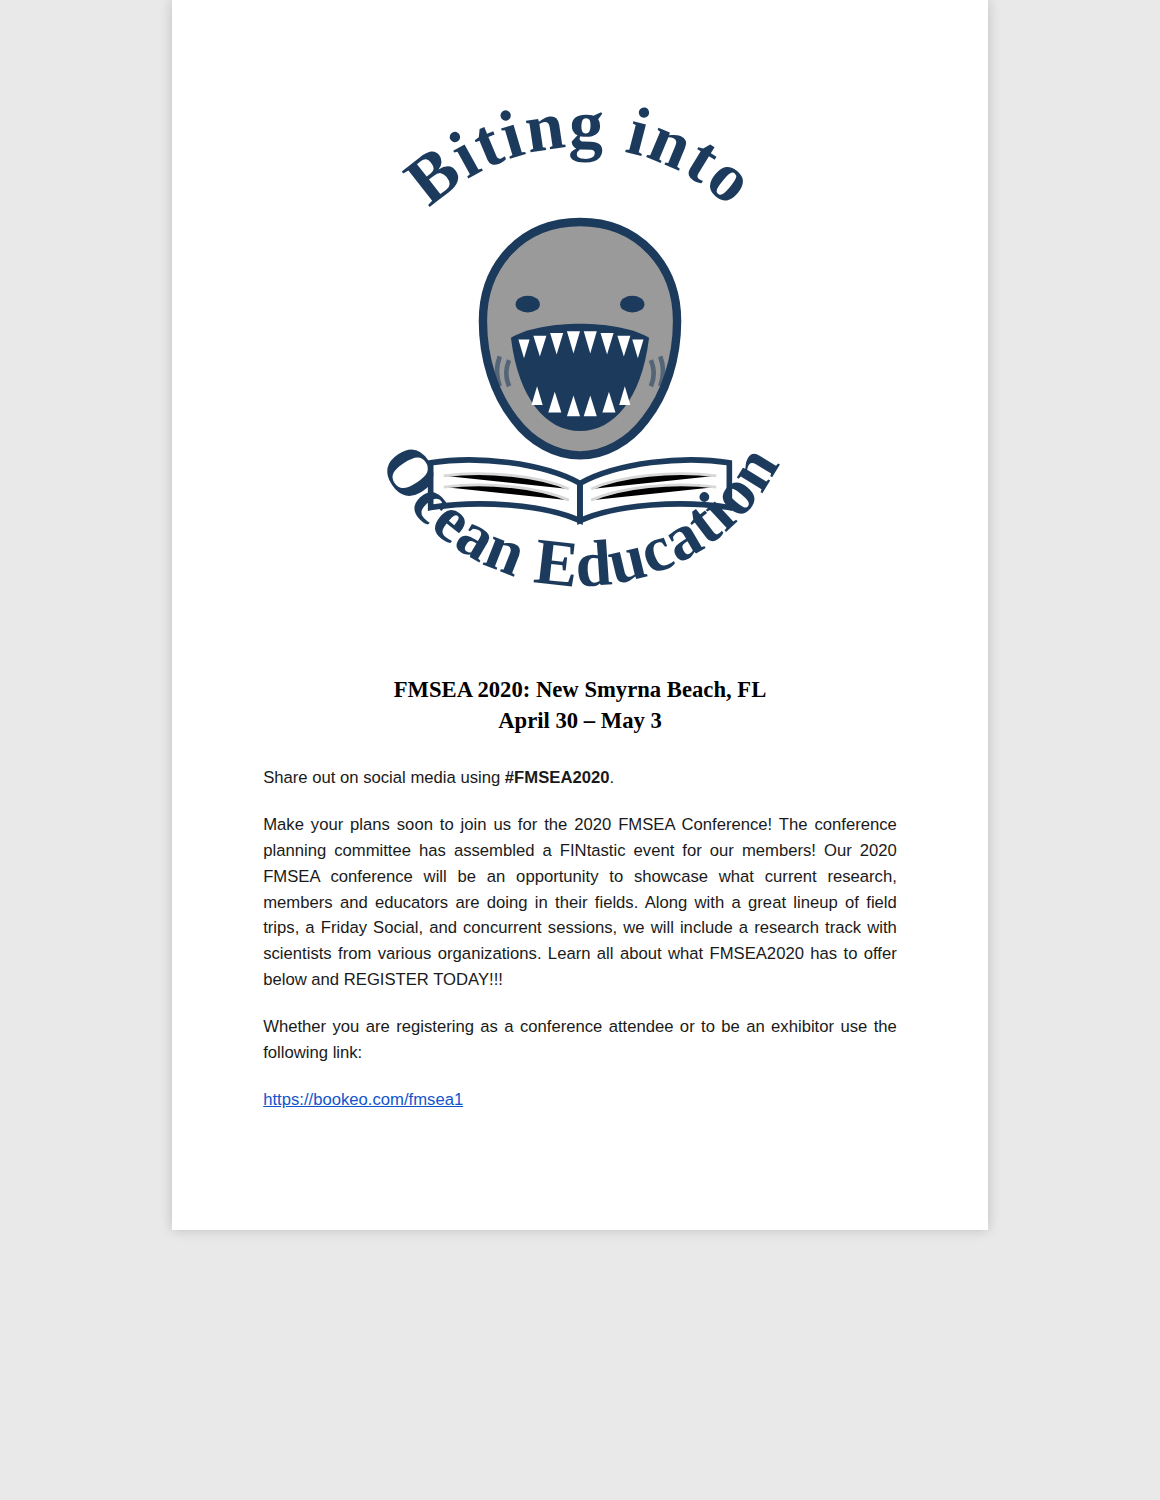Biting into Ocean Education
FMSEA 2020: New Smyrna Beach, FL
April 30 – May 3
Share out on social media using #FMSEA2020.
Make your plans soon to join us for the 2020 FMSEA Conference! The conference planning committee has assembled a FINtastic event for our members! Our 2020 FMSEA conference will be an opportunity to showcase what current research, members and educators are doing in their fields. Along with a great lineup of field trips, a Friday Social, and concurrent sessions, we will include a research track with scientists from various organizations. Learn all about what FMSEA2020 has to offer below and REGISTER TODAY!!!
Whether you are registering as a conference attendee or to be an exhibitor use the following link:
https://bookeo.com/fmsea1